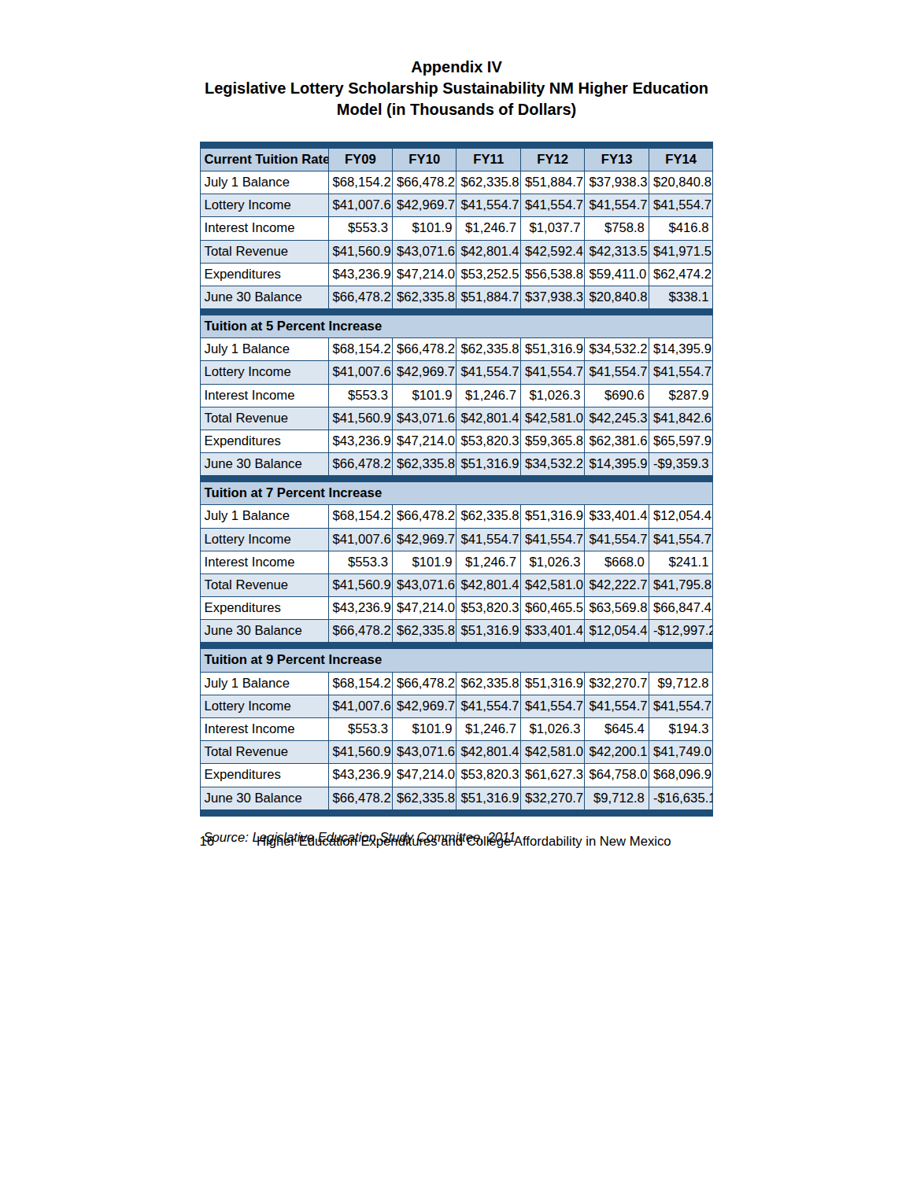Appendix IV
Legislative Lottery Scholarship Sustainability NM Higher Education Model (in Thousands of Dollars)
| Current Tuition Rates | FY09 | FY10 | FY11 | FY12 | FY13 | FY14 |
| --- | --- | --- | --- | --- | --- | --- |
| July 1 Balance | $68,154.2 | $66,478.2 | $62,335.8 | $51,884.7 | $37,938.3 | $20,840.8 |
| Lottery Income | $41,007.6 | $42,969.7 | $41,554.7 | $41,554.7 | $41,554.7 | $41,554.7 |
| Interest Income | $553.3 | $101.9 | $1,246.7 | $1,037.7 | $758.8 | $416.8 |
| Total Revenue | $41,560.9 | $43,071.6 | $42,801.4 | $42,592.4 | $42,313.5 | $41,971.5 |
| Expenditures | $43,236.9 | $47,214.0 | $53,252.5 | $56,538.8 | $59,411.0 | $62,474.2 |
| June 30 Balance | $66,478.2 | $62,335.8 | $51,884.7 | $37,938.3 | $20,840.8 | $338.1 |
| Tuition at 5 Percent Increase |
| July 1 Balance | $68,154.2 | $66,478.2 | $62,335.8 | $51,316.9 | $34,532.2 | $14,395.9 |
| Lottery Income | $41,007.6 | $42,969.7 | $41,554.7 | $41,554.7 | $41,554.7 | $41,554.7 |
| Interest Income | $553.3 | $101.9 | $1,246.7 | $1,026.3 | $690.6 | $287.9 |
| Total Revenue | $41,560.9 | $43,071.6 | $42,801.4 | $42,581.0 | $42,245.3 | $41,842.6 |
| Expenditures | $43,236.9 | $47,214.0 | $53,820.3 | $59,365.8 | $62,381.6 | $65,597.9 |
| June 30 Balance | $66,478.2 | $62,335.8 | $51,316.9 | $34,532.2 | $14,395.9 | -$9,359.3 |
| Tuition at 7 Percent Increase |
| July 1 Balance | $68,154.2 | $66,478.2 | $62,335.8 | $51,316.9 | $33,401.4 | $12,054.4 |
| Lottery Income | $41,007.6 | $42,969.7 | $41,554.7 | $41,554.7 | $41,554.7 | $41,554.7 |
| Interest Income | $553.3 | $101.9 | $1,246.7 | $1,026.3 | $668.0 | $241.1 |
| Total Revenue | $41,560.9 | $43,071.6 | $42,801.4 | $42,581.0 | $42,222.7 | $41,795.8 |
| Expenditures | $43,236.9 | $47,214.0 | $53,820.3 | $60,465.5 | $63,569.8 | $66,847.4 |
| June 30 Balance | $66,478.2 | $62,335.8 | $51,316.9 | $33,401.4 | $12,054.4 | -$12,997.2 |
| Tuition at 9 Percent Increase |
| July 1 Balance | $68,154.2 | $66,478.2 | $62,335.8 | $51,316.9 | $32,270.7 | $9,712.8 |
| Lottery Income | $41,007.6 | $42,969.7 | $41,554.7 | $41,554.7 | $41,554.7 | $41,554.7 |
| Interest Income | $553.3 | $101.9 | $1,246.7 | $1,026.3 | $645.4 | $194.3 |
| Total Revenue | $41,560.9 | $43,071.6 | $42,801.4 | $42,581.0 | $42,200.1 | $41,749.0 |
| Expenditures | $43,236.9 | $47,214.0 | $53,820.3 | $61,627.3 | $64,758.0 | $68,096.9 |
| June 30 Balance | $66,478.2 | $62,335.8 | $51,316.9 | $32,270.7 | $9,712.8 | -$16,635.1 |
Source: Legislative Education Study Committee, 2011
16
Higher Education Expenditures and College Affordability in New Mexico